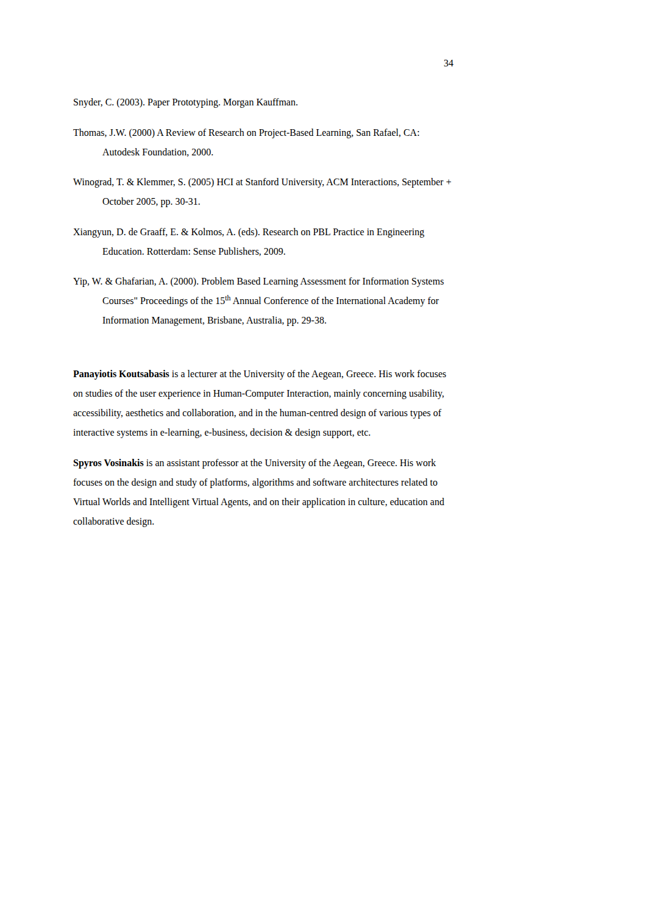34
Snyder, C. (2003). Paper Prototyping. Morgan Kauffman.
Thomas, J.W. (2000) A Review of Research on Project-Based Learning, San Rafael, CA: Autodesk Foundation, 2000.
Winograd, T. & Klemmer, S. (2005) HCI at Stanford University, ACM Interactions, September + October 2005, pp. 30-31.
Xiangyun, D. de Graaff, E. & Kolmos, A. (eds). Research on PBL Practice in Engineering Education. Rotterdam: Sense Publishers, 2009.
Yip, W. & Ghafarian, A. (2000). Problem Based Learning Assessment for Information Systems Courses" Proceedings of the 15th Annual Conference of the International Academy for Information Management, Brisbane, Australia, pp. 29-38.
Panayiotis Koutsabasis is a lecturer at the University of the Aegean, Greece. His work focuses on studies of the user experience in Human-Computer Interaction, mainly concerning usability, accessibility, aesthetics and collaboration, and in the human-centred design of various types of interactive systems in e-learning, e-business, decision & design support, etc.
Spyros Vosinakis is an assistant professor at the University of the Aegean, Greece. His work focuses on the design and study of platforms, algorithms and software architectures related to Virtual Worlds and Intelligent Virtual Agents, and on their application in culture, education and collaborative design.